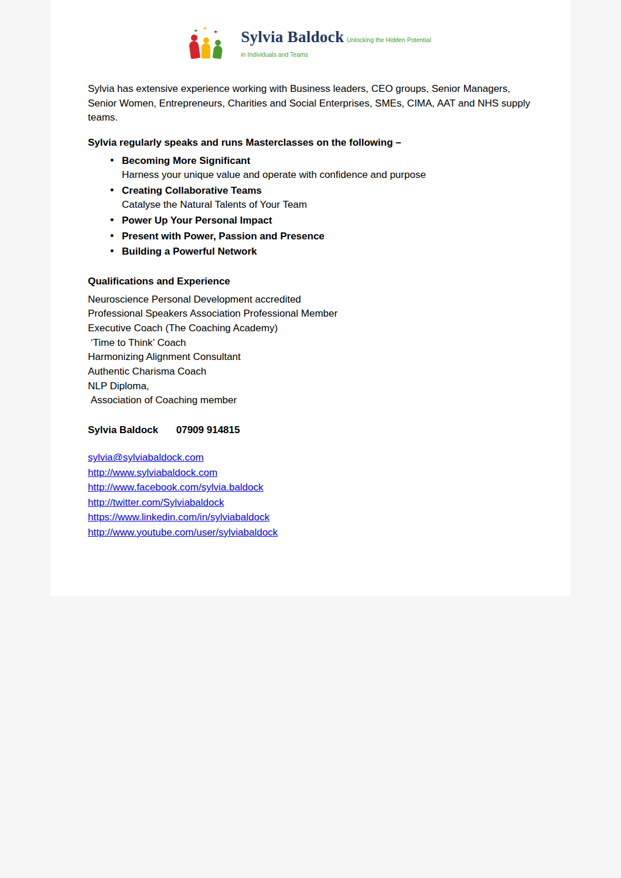✦ ✦ ✦ Sylvia Baldock Unlocking the Hidden Potential
in Individuals and Teams
Sylvia has extensive experience working with Business leaders, CEO groups, Senior Managers, Senior Women, Entrepreneurs, Charities and Social Enterprises, SMEs, CIMA, AAT and NHS supply teams.
Sylvia regularly speaks and runs Masterclasses on the following –
Becoming More Significant Harness your unique value and operate with confidence and purpose
Creating Collaborative Teams Catalyse the Natural Talents of Your Team
Power Up Your Personal Impact
Present with Power, Passion and Presence
Building a Powerful Network
Qualifications and Experience
Neuroscience Personal Development accredited
Professional Speakers Association Professional Member
Executive Coach (The Coaching Academy)
‘Time to Think’ Coach
Harmonizing Alignment Consultant
Authentic Charisma Coach
NLP Diploma,
Association of Coaching member
Sylvia Baldock 07909 914815
sylvia@sylviabaldock.com http://www.sylviabaldock.com http://www.facebook.com/sylvia.baldock http://twitter.com/Sylviabaldock https://www.linkedin.com/in/sylviabaldock http://www.youtube.com/user/sylviabaldock